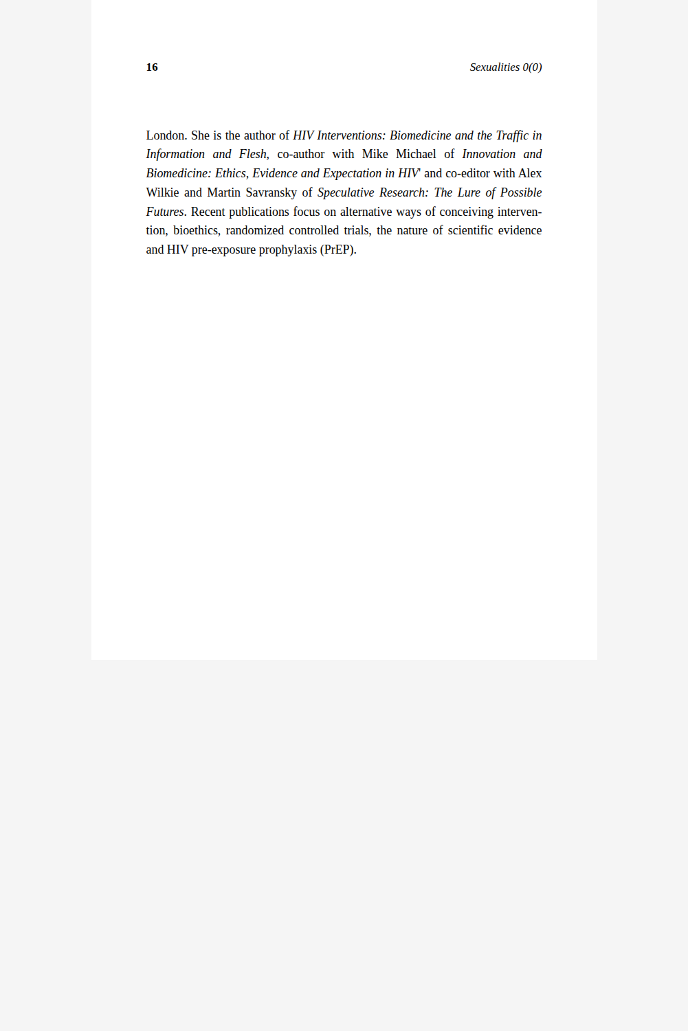16 Sexualities 0(0)
London. She is the author of HIV Interventions: Biomedicine and the Traffic in Information and Flesh, co-author with Mike Michael of Innovation and Biomedicine: Ethics, Evidence and Expectation in HIV' and co-editor with Alex Wilkie and Martin Savransky of Speculative Research: The Lure of Possible Futures. Recent publications focus on alternative ways of conceiving intervention, bioethics, randomized controlled trials, the nature of scientific evidence and HIV pre-exposure prophylaxis (PrEP).